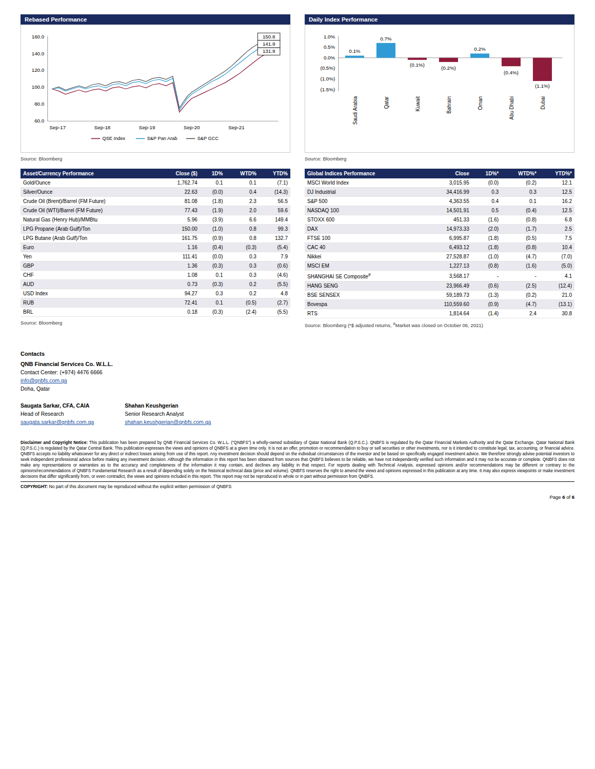Rebased Performance
160.0 140.0 120.0 100.0 80.0 60.0 Sep-17 Sep-18 Sep-19 Sep-20 Sep-21 150.8 141.9 131.9 QSE Index S&P Pan Arab S&P GCC
Source: Bloomberg
Daily Index Performance
1.0% 0.5% 0.0% (0.5%) (1.0%) (1.5%) 0.1% 0.7% (0.1%) (0.2%) 0.2% (0.4%) (1.1%) Saudi Arabia Qatar Kuwait Bahrain Oman Abu Dhabi Dubai
Source: Bloomberg
| Asset/Currency Performance | Close ($) | 1D% | WTD% | YTD% |
| --- | --- | --- | --- | --- |
| Gold/Ounce | 1,762.74 | 0.1 | 0.1 | (7.1) |
| Silver/Ounce | 22.63 | (0.0) | 0.4 | (14.3) |
| Crude Oil (Brent)/Barrel (FM Future) | 81.08 | (1.8) | 2.3 | 56.5 |
| Crude Oil (WTI)/Barrel (FM Future) | 77.43 | (1.9) | 2.0 | 59.6 |
| Natural Gas (Henry Hub)/MMBtu | 5.96 | (3.9) | 6.6 | 149.4 |
| LPG Propane (Arab Gulf)/Ton | 150.00 | (1.0) | 0.8 | 99.3 |
| LPG Butane (Arab Gulf)/Ton | 161.75 | (0.9) | 0.8 | 132.7 |
| Euro | 1.16 | (0.4) | (0.3) | (5.4) |
| Yen | 111.41 | (0.0) | 0.3 | 7.9 |
| GBP | 1.36 | (0.3) | 0.3 | (0.6) |
| CHF | 1.08 | 0.1 | 0.3 | (4.6) |
| AUD | 0.73 | (0.3) | 0.2 | (5.5) |
| USD Index | 94.27 | 0.3 | 0.2 | 4.8 |
| RUB | 72.41 | 0.1 | (0.5) | (2.7) |
| BRL | 0.18 | (0.3) | (2.4) | (5.5) |
Source: Bloomberg
| Global Indices Performance | Close | 1D%* | WTD%* | YTD%* |
| --- | --- | --- | --- | --- |
| MSCI World Index | 3,015.95 | (0.0) | (0.2) | 12.1 |
| DJ Industrial | 34,416.99 | 0.3 | 0.3 | 12.5 |
| S&P 500 | 4,363.55 | 0.4 | 0.1 | 16.2 |
| NASDAQ 100 | 14,501.91 | 0.5 | (0.4) | 12.5 |
| STOXX 600 | 451.33 | (1.6) | (0.8) | 6.8 |
| DAX | 14,973.33 | (2.0) | (1.7) | 2.5 |
| FTSE 100 | 6,995.87 | (1.8) | (0.5) | 7.5 |
| CAC 40 | 6,493.12 | (1.8) | (0.8) | 10.4 |
| Nikkei | 27,528.87 | (1.0) | (4.7) | (7.0) |
| MSCI EM | 1,227.13 | (0.8) | (1.6) | (5.0) |
| SHANGHAI SE Composite # | 3,568.17 | - | - | 4.1 |
| HANG SENG | 23,966.49 | (0.6) | (2.5) | (12.4) |
| BSE SENSEX | 59,189.73 | (1.3) | (0.2) | 21.0 |
| Bovespa | 110,559.60 | (0.9) | (4.7) | (13.1) |
| RTS | 1,814.64 | (1.4) | 2.4 | 30.8 |
Source: Bloomberg (*$ adjusted returns, #Market was closed on October 06, 2021)
Contacts
QNB Financial Services Co. W.L.L.
Contact Center: (+974) 4476 6666
info@qnbfs.com.qa
Doha, Qatar
Saugata Sarkar, CFA, CAIA
Head of Research
saugata.sarkar@qnbfs.com.qa
Shahan Keushgerian
Senior Research Analyst
shahan.keushgerian@qnbfs.com.qa
Disclaimer and Copyright Notice: This publication has been prepared by QNB Financial Services Co. W.L.L. (“QNBFS”) a wholly-owned subsidiary of Qatar National Bank (Q.P.S.C.). QNBFS is regulated by the Qatar Financial Markets Authority and the Qatar Exchange. Qatar National Bank (Q.P.S.C.) is regulated by the Qatar Central Bank. This publication expresses the views and opinions of QNBFS at a given time only. It is not an offer, promotion or recommendation to buy or sell securities or other investments, nor is it intended to constitute legal, tax, accounting, or financial advice. QNBFS accepts no liability whatsoever for any direct or indirect losses arising from use of this report. Any investment decision should depend on the individual circumstances of the investor and be based on specifically engaged investment advice. We therefore strongly advise potential investors to seek independent professional advice before making any investment decision. Although the information in this report has been obtained from sources that QNBFS believes to be reliable, we have not independently verified such information and it may not be accurate or complete. QNBFS does not make any representations or warranties as to the accuracy and completeness of the information it may contain, and declines any liability in that respect. For reports dealing with Technical Analysis, expressed opinions and/or recommendations may be different or contrary to the opinions/recommendations of QNBFS Fundamental Research as a result of depending solely on the historical technical data (price and volume). QNBFS reserves the right to amend the views and opinions expressed in this publication at any time. It may also express viewpoints or make investment decisions that differ significantly from, or even contradict, the views and opinions included in this report. This report may not be reproduced in whole or in part without permission from QNBFS.
COPYRIGHT: No part of this document may be reproduced without the explicit written permission of QNBFS
Page 6 of 6